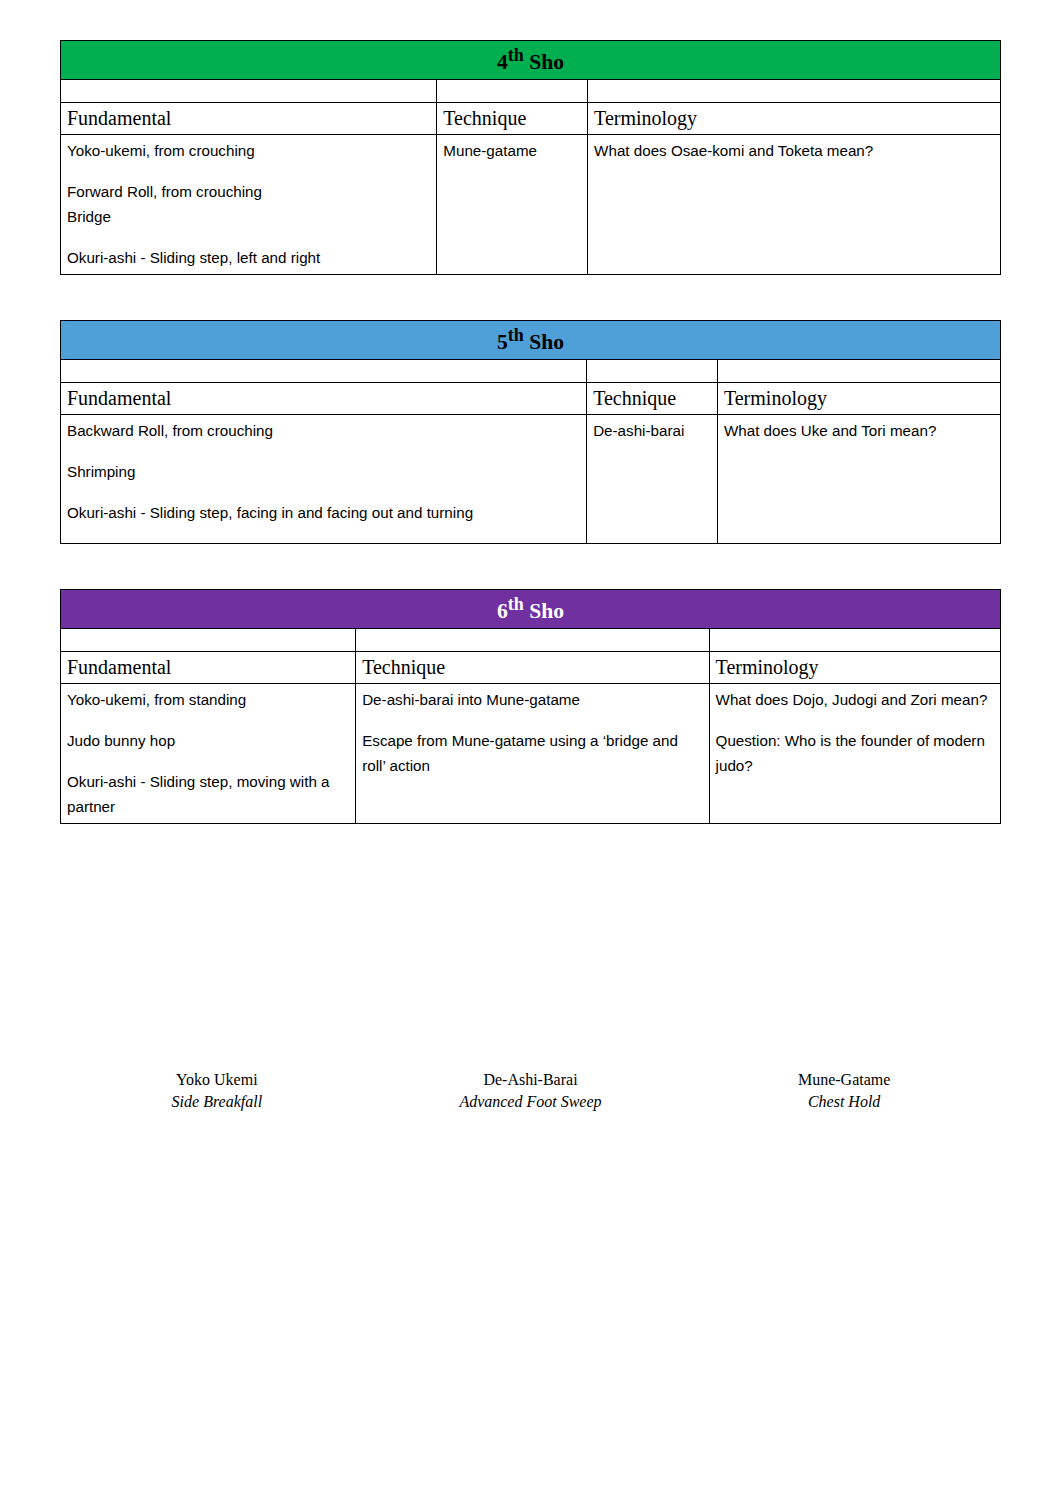| 4 th Sho |
| Fundamental | Technique | Terminology |
| Yoko-ukemi, from crouching Forward Roll, from crouching Bridge Okuri-ashi - Sliding step, left and right | Mune-gatame | What does Osae-komi and Toketa mean? |
| 5 th Sho |
| Fundamental | Technique | Terminology |
| Backward Roll, from crouching Shrimping Okuri-ashi - Sliding step, facing in and facing out and turning | De-ashi-barai | What does Uke and Tori mean? |
| 6 th Sho |
| Fundamental | Technique | Terminology |
| Yoko-ukemi, from standing Judo bunny hop Okuri-ashi - Sliding step, moving with a partner | De-ashi-barai into Mune-gatame Escape from Mune-gatame using a ‘bridge and roll’ action | What does Dojo, Judogi and Zori mean? Question: Who is the founder of modern judo? |
| Yoko Ukemi Side Breakfall | De-Ashi-Barai Advanced Foot Sweep | Mune-Gatame Chest Hold |